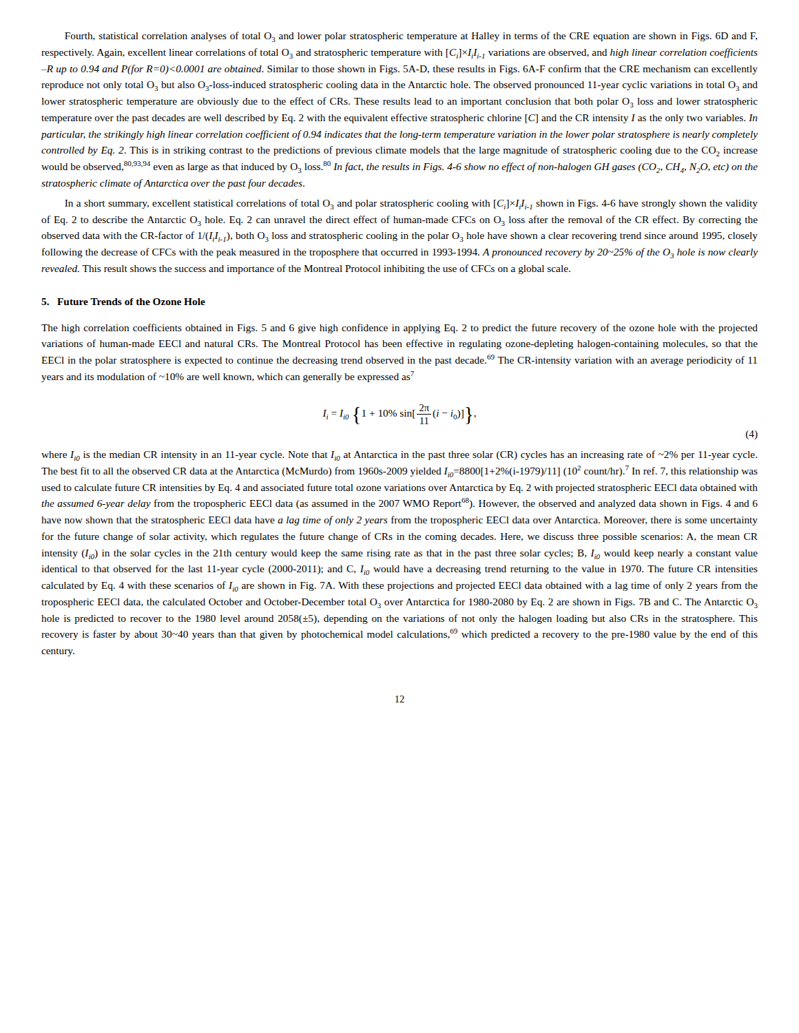Fourth, statistical correlation analyses of total O3 and lower polar stratospheric temperature at Halley in terms of the CRE equation are shown in Figs. 6D and F, respectively. Again, excellent linear correlations of total O3 and stratospheric temperature with [Ci]×IiIi-1 variations are observed, and high linear correlation coefficients –R up to 0.94 and P(for R=0)<0.0001 are obtained. Similar to those shown in Figs. 5A-D, these results in Figs. 6A-F confirm that the CRE mechanism can excellently reproduce not only total O3 but also O3-loss-induced stratospheric cooling data in the Antarctic hole. The observed pronounced 11-year cyclic variations in total O3 and lower stratospheric temperature are obviously due to the effect of CRs. These results lead to an important conclusion that both polar O3 loss and lower stratospheric temperature over the past decades are well described by Eq. 2 with the equivalent effective stratospheric chlorine [C] and the CR intensity I as the only two variables. In particular, the strikingly high linear correlation coefficient of 0.94 indicates that the long-term temperature variation in the lower polar stratosphere is nearly completely controlled by Eq. 2. This is in striking contrast to the predictions of previous climate models that the large magnitude of stratospheric cooling due to the CO2 increase would be observed,80,93,94 even as large as that induced by O3 loss.80 In fact, the results in Figs. 4-6 show no effect of non-halogen GH gases (CO2, CH4, N2O, etc) on the stratospheric climate of Antarctica over the past four decades.
In a short summary, excellent statistical correlations of total O3 and polar stratospheric cooling with [Ci]×IiIi-1 shown in Figs. 4-6 have strongly shown the validity of Eq. 2 to describe the Antarctic O3 hole. Eq. 2 can unravel the direct effect of human-made CFCs on O3 loss after the removal of the CR effect. By correcting the observed data with the CR-factor of 1/(IiIi-1), both O3 loss and stratospheric cooling in the polar O3 hole have shown a clear recovering trend since around 1995, closely following the decrease of CFCs with the peak measured in the troposphere that occurred in 1993-1994. A pronounced recovery by 20~25% of the O3 hole is now clearly revealed. This result shows the success and importance of the Montreal Protocol inhibiting the use of CFCs on a global scale.
5. Future Trends of the Ozone Hole
The high correlation coefficients obtained in Figs. 5 and 6 give high confidence in applying Eq. 2 to predict the future recovery of the ozone hole with the projected variations of human-made EECl and natural CRs. The Montreal Protocol has been effective in regulating ozone-depleting halogen-containing molecules, so that the EECl in the polar stratosphere is expected to continue the decreasing trend observed in the past decade.69 The CR-intensity variation with an average periodicity of 11 years and its modulation of ~10% are well known, which can generally be expressed as7
Ii = Ii0 {1 + 10% sin[2π 11(i − i0)]}, (4)
where Ii0 is the median CR intensity in an 11-year cycle. Note that Ii0 at Antarctica in the past three solar (CR) cycles has an increasing rate of ~2% per 11-year cycle. The best fit to all the observed CR data at the Antarctica (McMurdo) from 1960s-2009 yielded Ii0=8800[1+2%(i-1979)/11] (102 count/hr).7 In ref. 7, this relationship was used to calculate future CR intensities by Eq. 4 and associated future total ozone variations over Antarctica by Eq. 2 with projected stratospheric EECl data obtained with the assumed 6-year delay from the tropospheric EECl data (as assumed in the 2007 WMO Report68). However, the observed and analyzed data shown in Figs. 4 and 6 have now shown that the stratospheric EECl data have a lag time of only 2 years from the tropospheric EECl data over Antarctica. Moreover, there is some uncertainty for the future change of solar activity, which regulates the future change of CRs in the coming decades. Here, we discuss three possible scenarios: A, the mean CR intensity (Ii0) in the solar cycles in the 21th century would keep the same rising rate as that in the past three solar cycles; B, Ii0 would keep nearly a constant value identical to that observed for the last 11-year cycle (2000-2011); and C, Ii0 would have a decreasing trend returning to the value in 1970. The future CR intensities calculated by Eq. 4 with these scenarios of Ii0 are shown in Fig. 7A. With these projections and projected EECl data obtained with a lag time of only 2 years from the tropospheric EECl data, the calculated October and October-December total O3 over Antarctica for 1980-2080 by Eq. 2 are shown in Figs. 7B and C. The Antarctic O3 hole is predicted to recover to the 1980 level around 2058(±5), depending on the variations of not only the halogen loading but also CRs in the stratosphere. This recovery is faster by about 30~40 years than that given by photochemical model calculations,69 which predicted a recovery to the pre-1980 value by the end of this century.
12